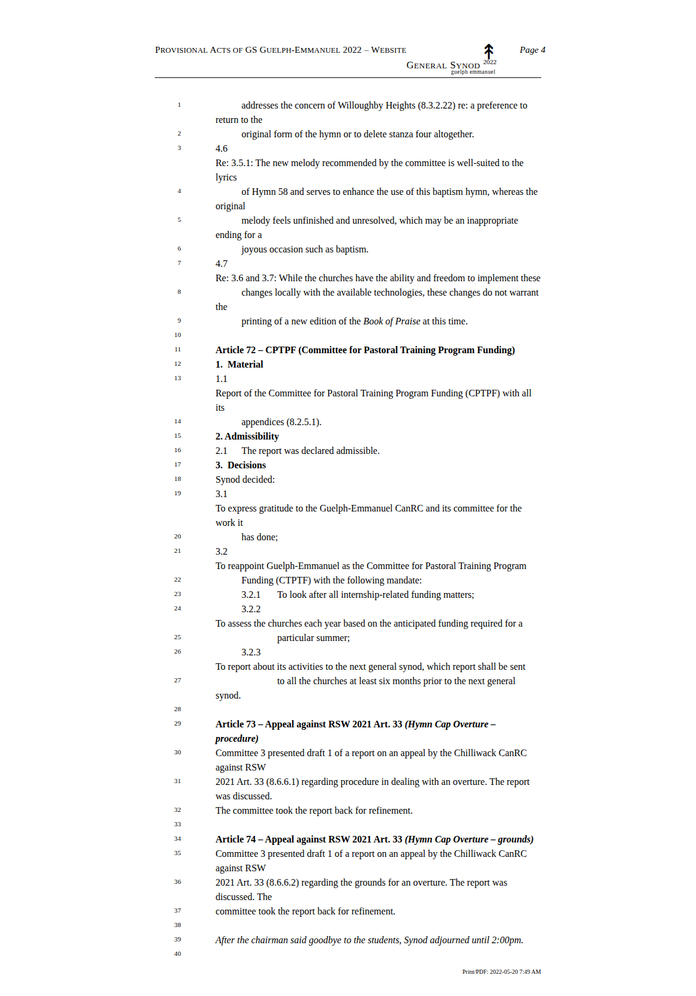PROVISIONAL ACTS OF GS GUELPH-EMMANUEL 2022 – WEBSITE
↟ GENERAL SYNOD 2022 guelph emmanuel
Page 4
addresses the concern of Willoughby Heights (8.3.2.22) re: a preference to return to the
original form of the hymn or to delete stanza four altogether.
4.6 Re: 3.5.1: The new melody recommended by the committee is well-suited to the lyrics
of Hymn 58 and serves to enhance the use of this baptism hymn, whereas the original
melody feels unfinished and unresolved, which may be an inappropriate ending for a
joyous occasion such as baptism.
4.7 Re: 3.6 and 3.7: While the churches have the ability and freedom to implement these
changes locally with the available technologies, these changes do not warrant the
printing of a new edition of the Book of Praise at this time.
Article 72 – CPTPF (Committee for Pastoral Training Program Funding)
1. Material
1.1 Report of the Committee for Pastoral Training Program Funding (CPTPF) with all its
appendices (8.2.5.1).
2. Admissibility
2.1 The report was declared admissible.
3. Decisions
Synod decided:
3.1 To express gratitude to the Guelph-Emmanuel CanRC and its committee for the work it
has done;
3.2 To reappoint Guelph-Emmanuel as the Committee for Pastoral Training Program
Funding (CTPTF) with the following mandate:
3.2.1 To look after all internship-related funding matters;
3.2.2 To assess the churches each year based on the anticipated funding required for a
particular summer;
3.2.3 To report about its activities to the next general synod, which report shall be sent
to all the churches at least six months prior to the next general synod.
Article 73 – Appeal against RSW 2021 Art. 33 (Hymn Cap Overture – procedure)
Committee 3 presented draft 1 of a report on an appeal by the Chilliwack CanRC against RSW
2021 Art. 33 (8.6.6.1) regarding procedure in dealing with an overture. The report was discussed.
The committee took the report back for refinement.
Article 74 – Appeal against RSW 2021 Art. 33 (Hymn Cap Overture – grounds)
Committee 3 presented draft 1 of a report on an appeal by the Chilliwack CanRC against RSW
2021 Art. 33 (8.6.6.2) regarding the grounds for an overture. The report was discussed. The
committee took the report back for refinement.
After the chairman said goodbye to the students, Synod adjourned until 2:00pm.
Print/PDF: 2022-05-20 7:49 AM